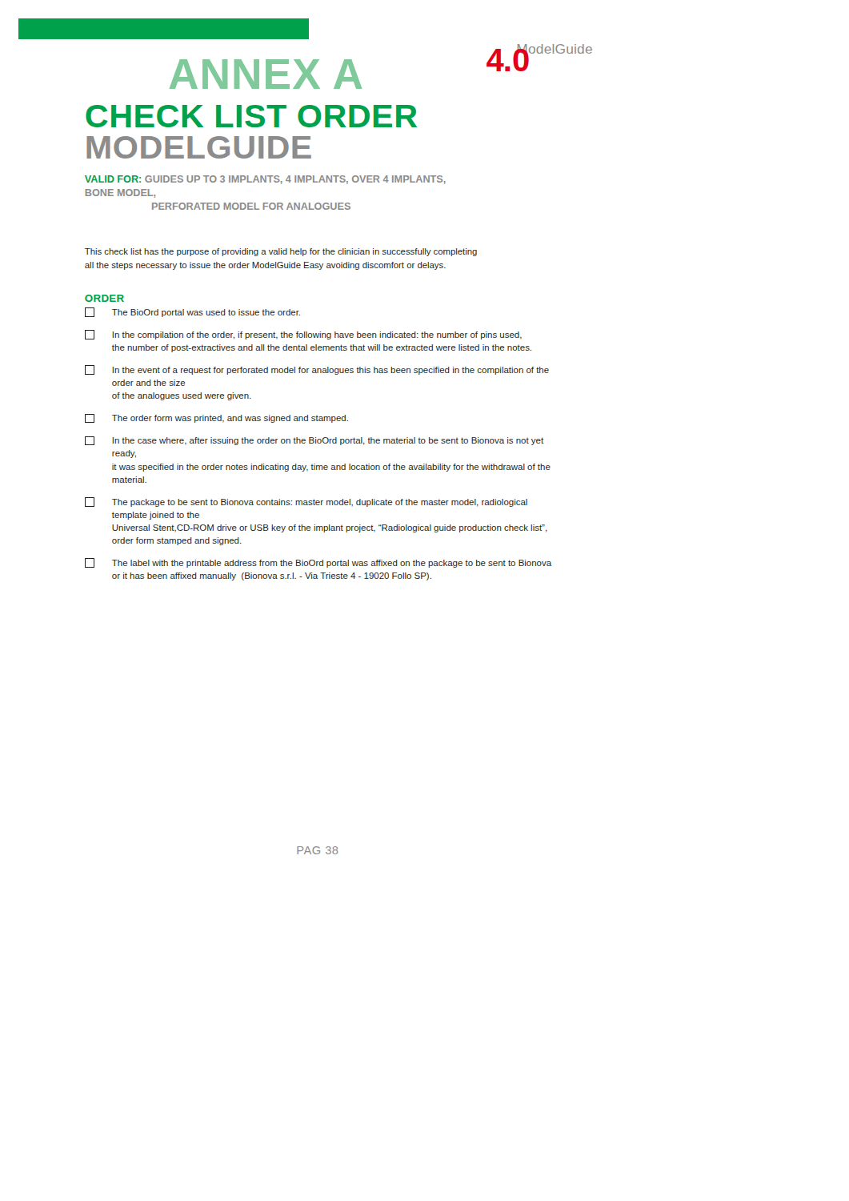ModelGuide 4. 0
ANNEX A
CHECK LIST ORDER
MODELGUIDE
VALID FOR: GUIDES UP TO 3 IMPLANTS, 4 IMPLANTS, OVER 4 IMPLANTS, BONE MODEL, PERFORATED MODEL FOR ANALOGUES
This check list has the purpose of providing a valid help for the clinician in successfully completing
all the steps necessary to issue the order ModelGuide Easy avoiding discomfort or delays.
ORDER
The BioOrd portal was used to issue the order.
In the compilation of the order, if present, the following have been indicated: the number of pins used,
the number of post-extractives and all the dental elements that will be extracted were listed in the notes.
In the event of a request for perforated model for analogues this has been specified in the compilation of the order and the size
of the analogues used were given.
The order form was printed, and was signed and stamped.
In the case where, after issuing the order on the BioOrd portal, the material to be sent to Bionova is not yet ready,
it was specified in the order notes indicating day, time and location of the availability for the withdrawal of the material.
The package to be sent to Bionova contains: master model, duplicate of the master model, radiological template joined to the
Universal Stent,CD-ROM drive or USB key of the implant project, “Radiological guide production check list”, order form stamped and signed.
The label with the printable address from the BioOrd portal was affixed on the package to be sent to Bionova
or it has been affixed manually (Bionova s.r.l. - Via Trieste 4 - 19020 Follo SP).
PAG 38